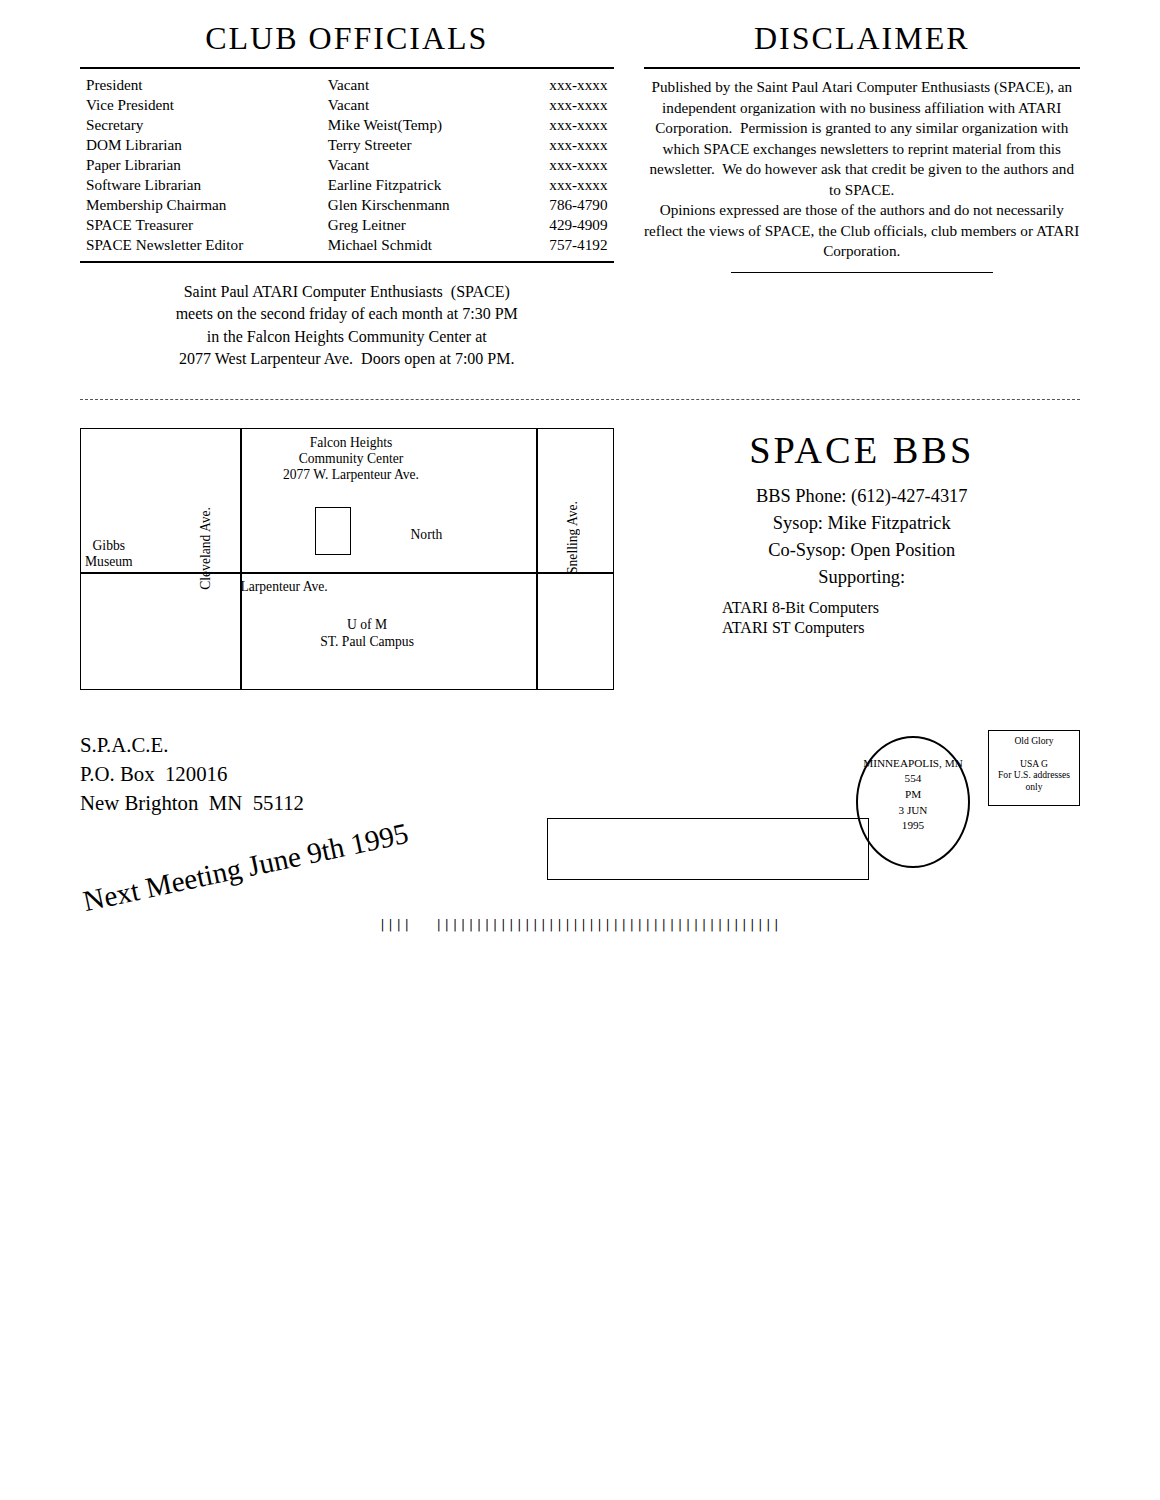CLUB OFFICIALS
| President | Vacant | xxx-xxxx |
| Vice President | Vacant | xxx-xxxx |
| Secretary | Mike Weist(Temp) | xxx-xxxx |
| DOM Librarian | Terry Streeter | xxx-xxxx |
| Paper Librarian | Vacant | xxx-xxxx |
| Software Librarian | Earline Fitzpatrick | xxx-xxxx |
| Membership Chairman | Glen Kirschenmann | 786-4790 |
| SPACE Treasurer | Greg Leitner | 429-4909 |
| SPACE Newsletter Editor | Michael Schmidt | 757-4192 |
Saint Paul ATARI Computer Enthusiasts (SPACE)
meets on the second friday of each month at 7:30 PM
in the Falcon Heights Community Center at
2077 West Larpenteur Ave. Doors open at 7:00 PM.
DISCLAIMER
Published by the Saint Paul Atari Computer Enthusiasts (SPACE), an independent organization with no business affiliation with ATARI Corporation. Permission is granted to any similar organization with which SPACE exchanges newsletters to reprint material from this newsletter. We do however ask that credit be given to the authors and to SPACE.
Opinions expressed are those of the authors and do not necessarily reflect the views of SPACE, the Club officials, club members or ATARI Corporation.
Falcon Heights
Community Center
2077 W. Larpenteur Ave.
Gibbs
Museum
Cleveland Ave.
Snelling Ave.
North
Larpenteur Ave.
U of M
ST. Paul Campus
SPACE BBS
BBS Phone: (612)-427-4317
Sysop: Mike Fitzpatrick
Co-Sysop: Open Position
Supporting:
ATARI 8-Bit Computers
ATARI ST Computers
S.P.A.C.E.
P.O. Box 120016
New Brighton MN 55112
Next Meeting June 9th 1995
Old Glory
USA G
For U.S. addresses only
MINNEAPOLIS, MN 554
PM
3 JUN
1995
|||| |||||||||||||||||||||||||||||||||||||||||||